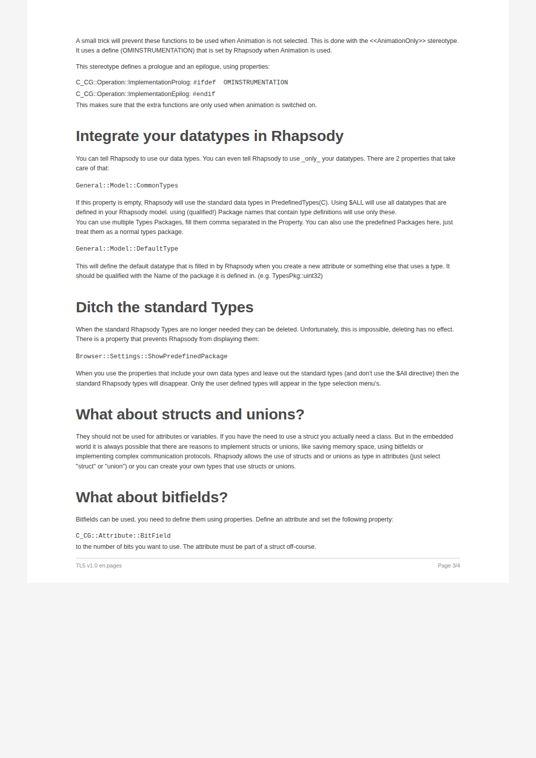A small trick will prevent these functions to be used when Animation is not selected. This is done with the <<AnimationOnly>> stereotype. It uses a define (OMINSTRUMENTATION) that is set by Rhapsody when Animation is used.
This stereotype defines a prologue and an epilogue, using properties:
C_CG::Operation::ImplementationProlog: #ifdef OMINSTRUMENTATION
C_CG::Operation::ImplementationEpilog: #endif
This makes sure that the extra functions are only used when animation is switched on.
Integrate your datatypes in Rhapsody
You can tell Rhapsody to use our data types. You can even tell Rhapsody to use _only_ your datatypes. There are 2 properties that take care of that:
General::Model::CommonTypes
If this property is empty, Rhapsody will use the standard data types in PredefinedTypes(C). Using $ALL will use all datatypes that are defined in your Rhapsody model. using (qualified!) Package names that contain type definitions will use only these.
You can use multiple Types Packages, fill them comma separated in the Property. You can also use the predefined Packages here, just treat them as a normal types package.
General::Model::DefaultType
This will define the default datatype that is filled in by Rhapsody when you create a new attribute or something else that uses a type. It should be qualified with the Name of the package it is defined in. (e.g. TypesPkg::uint32)
Ditch the standard Types
When the standard Rhapsody Types are no longer needed they can be deleted. Unfortunately, this is impossible, deleting has no effect. There is a property that prevents Rhapsody from displaying them:
Browser::Settings::ShowPredefinedPackage
When you use the properties that include your own data types and leave out the standard types (and don't use the $All directive) then the standard Rhapsody types will disappear. Only the user defined types will appear in the type selection menu's.
What about structs and unions?
They should not be used for attributes or variables. If you have the need to use a struct you actually need a class. But in the embedded world it is always possible that there are reasons to implement structs or unions, like saving memory space, using bitfields or implementing complex communication protocols. Rhapsody allows the use of structs and or unions as type in attributes (just select "struct" or "union") or you can create your own types that use structs or unions.
What about bitfields?
Bitfields can be used, you need to define them using properties. Define an attribute and set the following property:
C_CG::Attribute::BitField
to the number of bits you want to use. The attribute must be part of a struct off-course.
TL5 v1.0 en.pages Page 3/4